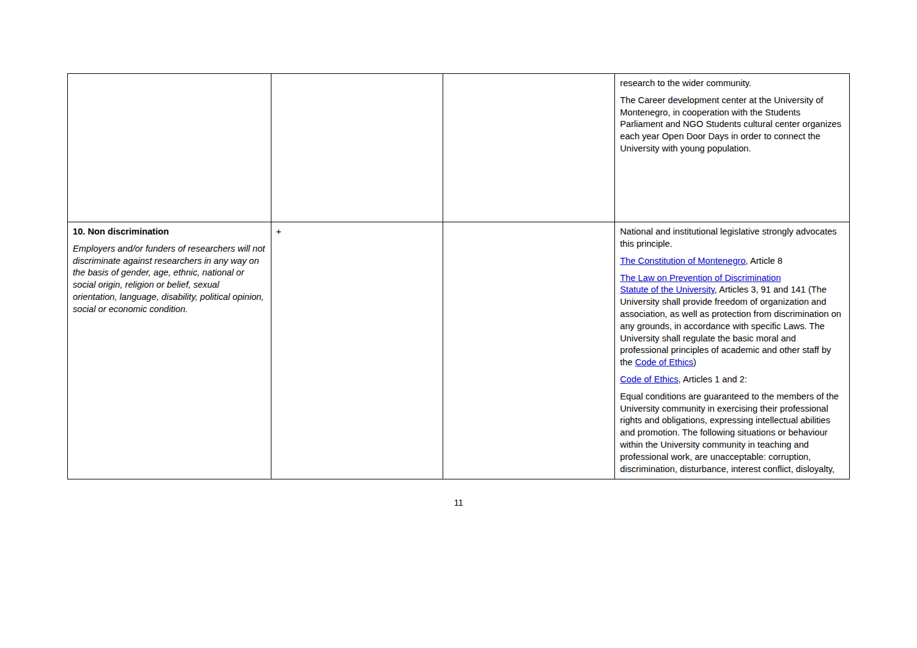| | | | research to the wider community. The Career development center at the University of Montenegro, in cooperation with the Students Parliament and NGO Students cultural center organizes each year Open Door Days in order to connect the University with young population. |
| 10. Non discrimination Employers and/or funders of researchers will not discriminate against researchers in any way on the basis of gender, age, ethnic, national or social origin, religion or belief, sexual orientation, language, disability, political opinion, social or economic condition. | + | | National and institutional legislative strongly advocates this principle. The Constitution of Montenegro , Article 8 The Law on Prevention of Discrimination Statute of the University , Articles 3, 91 and 141 (The University shall provide freedom of organization and association, as well as protection from discrimination on any grounds, in accordance with specific Laws. The University shall regulate the basic moral and professional principles of academic and other staff by the Code of Ethics ) Code of Ethics , Articles 1 and 2: Equal conditions are guaranteed to the members of the University community in exercising their professional rights and obligations, expressing intellectual abilities and promotion. The following situations or behaviour within the University community in teaching and professional work, are unacceptable: corruption, discrimination, disturbance, interest conflict, disloyalty, |
11